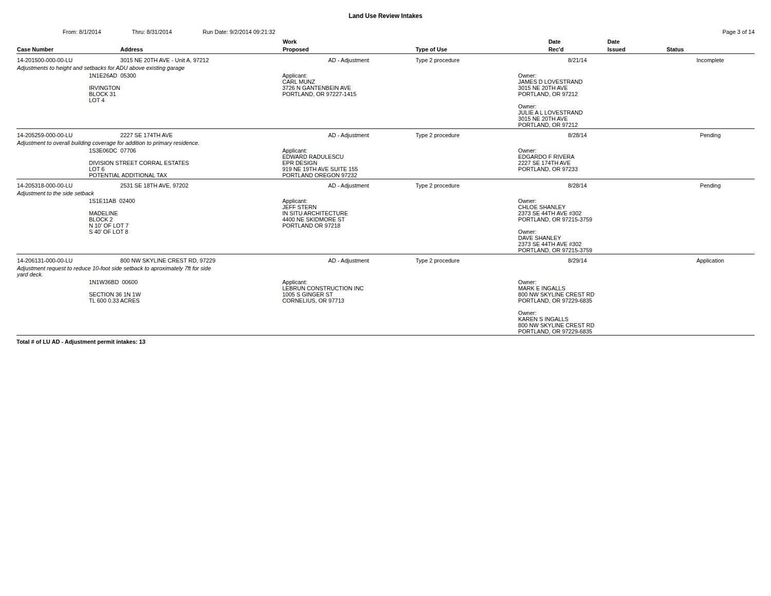Land Use Review Intakes
From: 8/1/2014 Thru: 8/31/2014 Run Date: 9/2/2014 09:21:32 Page 3 of 14
| | | Work | | Date | Date | |
| --- | --- | --- | --- | --- | --- | --- |
| Case Number | Address | Proposed | Type of Use | Rec'd | Issued | Status |
| 14-201500-000-00-LU | 3015 NE 20TH AVE - Unit A, 97212 | AD - Adjustment | Type 2 procedure | 8/21/14 | | Incomplete |
| Adjustments to height and setbacks for ADU above existing garage |
| / 1N1E26AD 05300 IRVINGTON BLOCK 31 LOT 4 / Applicant: CARL MUNZ 3726 N GANTENBEIN AVE PORTLAND, OR 97227-1415 / Owner: JAMES D LOVESTRAND 3015 NE 20TH AVE PORTLAND, OR 97212 Owner: JULIE A L LOVESTRAND 3015 NE 20TH AVE PORTLAND, OR 97212 / |
| 14-205259-000-00-LU | 2227 SE 174TH AVE | AD - Adjustment | Type 2 procedure | 8/28/14 | | Pending |
| Adjustment to overall building coverage for addition to primary residence. |
| / 1S3E06DC 07706 DIVISION STREET CORRAL ESTATES LOT 6 POTENTIAL ADDITIONAL TAX / Applicant: EDWARD RADULESCU EPR DESIGN 919 NE 19TH AVE SUITE 155 PORTLAND OREGON 97232 / Owner: EDGARDO F RIVERA 2227 SE 174TH AVE PORTLAND, OR 97233 / |
| 14-205318-000-00-LU | 2531 SE 18TH AVE, 97202 | AD - Adjustment | Type 2 procedure | 8/28/14 | | Pending |
| Adjustment to the side setback |
| / 1S1E11AB 02400 MADELINE BLOCK 2 N 10' OF LOT 7 S 40' OF LOT 8 / Applicant: JEFF STERN IN SITU ARCHITECTURE 4400 NE SKIDMORE ST PORTLAND OR 97218 / Owner: CHLOE SHANLEY 2373 SE 44TH AVE #302 PORTLAND, OR 97215-3759 Owner: DAVE SHANLEY 2373 SE 44TH AVE #302 PORTLAND, OR 97215-3759 / |
| 14-206131-000-00-LU | 800 NW SKYLINE CREST RD, 97229 | AD - Adjustment | Type 2 procedure | 8/29/14 | | Application |
| Adjustment request to reduce 10-foot side setback to aproximately 7ft for side yard deck. |
| / 1N1W36BD 00600 SECTION 36 1N 1W TL 600 0.33 ACRES / Applicant: LEBRUN CONSTRUCTION INC 1005 S GINGER ST CORNELIUS, OR 97713 / Owner: MARK E INGALLS 800 NW SKYLINE CREST RD PORTLAND, OR 97229-6835 Owner: KAREN S INGALLS 800 NW SKYLINE CREST RD PORTLAND, OR 97229-6835 / |
Total # of LU AD - Adjustment permit intakes: 13